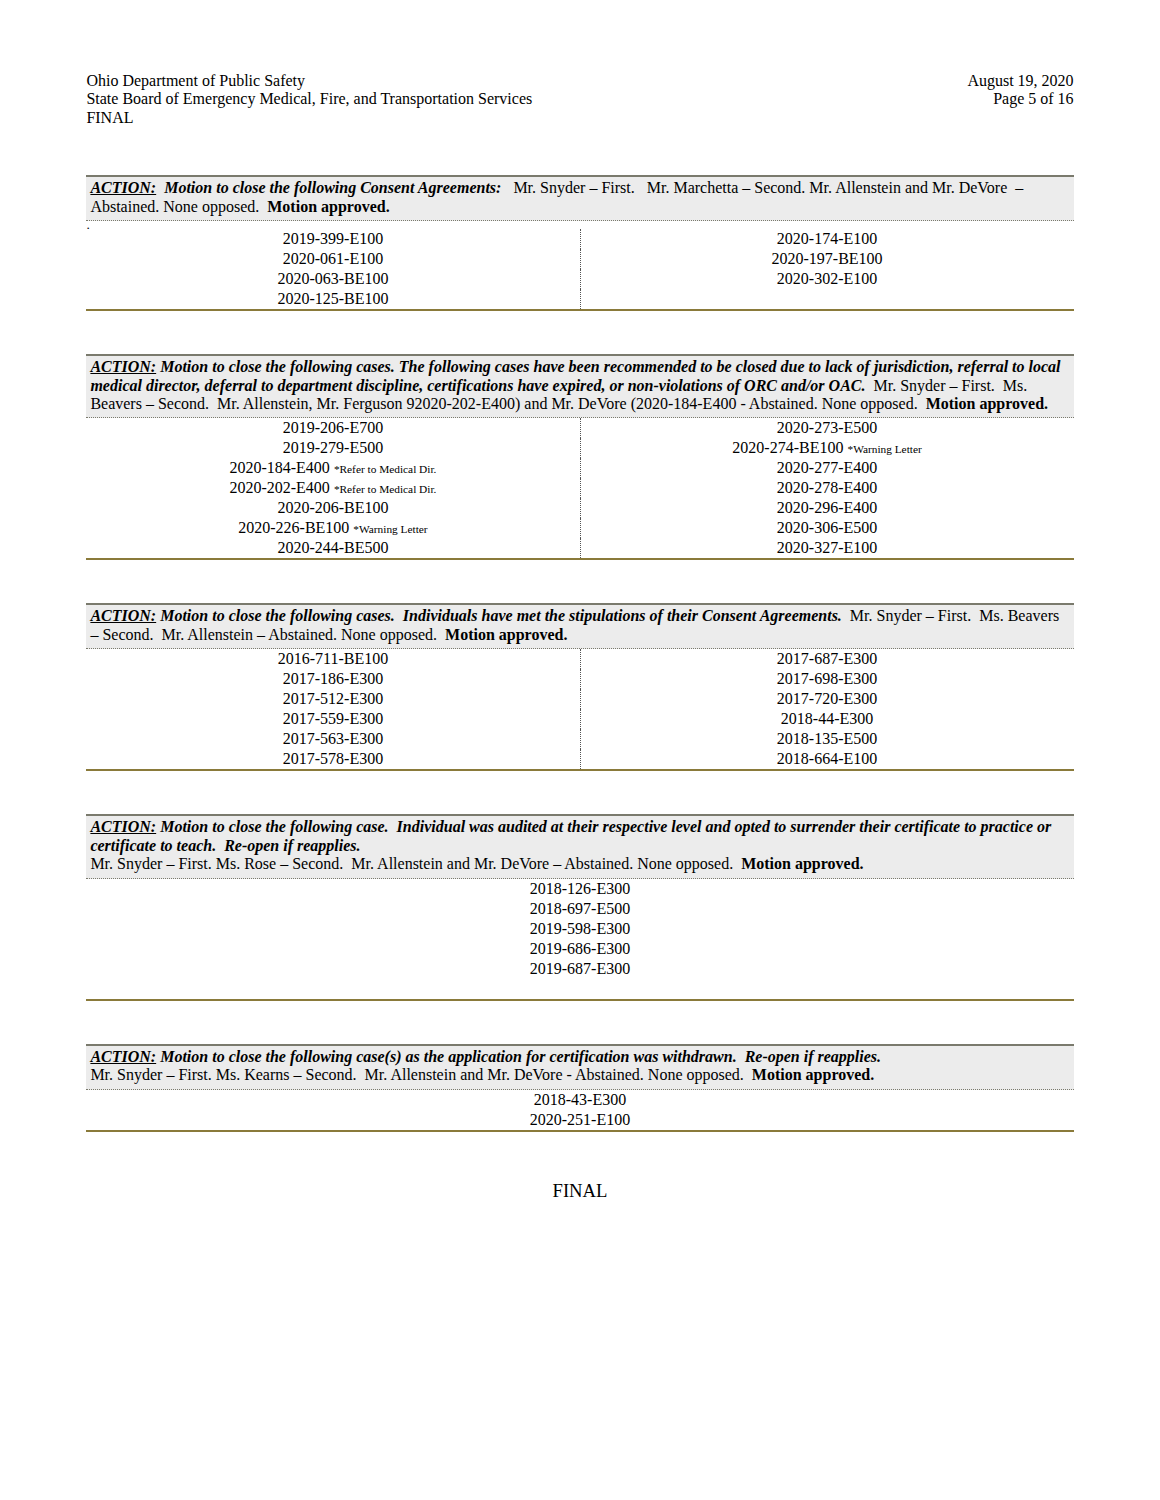Ohio Department of Public Safety
State Board of Emergency Medical, Fire, and Transportation Services
FINAL
August 19, 2020
Page 5 of 16
ACTION: Motion to close the following Consent Agreements: Mr. Snyder – First. Mr. Marchetta – Second. Mr. Allenstein and Mr. DeVore – Abstained. None opposed. Motion approved.
.
| 2019-399-E100 | 2020-174-E100 |
| 2020-061-E100 | 2020-197-BE100 |
| 2020-063-BE100 | 2020-302-E100 |
| 2020-125-BE100 | |
ACTION: Motion to close the following cases. The following cases have been recommended to be closed due to lack of jurisdiction, referral to local medical director, deferral to department discipline, certifications have expired, or non-violations of ORC and/or OAC. Mr. Snyder – First. Ms. Beavers – Second. Mr. Allenstein, Mr. Ferguson 92020-202-E400) and Mr. DeVore (2020-184-E400 - Abstained. None opposed. Motion approved.
| 2019-206-E700 | 2020-273-E500 |
| 2019-279-E500 | 2020-274-BE100 *Warning Letter |
| 2020-184-E400 *Refer to Medical Dir. | 2020-277-E400 |
| 2020-202-E400 *Refer to Medical Dir. | 2020-278-E400 |
| 2020-206-BE100 | 2020-296-E400 |
| 2020-226-BE100 *Warning Letter | 2020-306-E500 |
| 2020-244-BE500 | 2020-327-E100 |
ACTION: Motion to close the following cases. Individuals have met the stipulations of their Consent Agreements. Mr. Snyder – First. Ms. Beavers – Second. Mr. Allenstein – Abstained. None opposed. Motion approved.
| 2016-711-BE100 | 2017-687-E300 |
| 2017-186-E300 | 2017-698-E300 |
| 2017-512-E300 | 2017-720-E300 |
| 2017-559-E300 | 2018-44-E300 |
| 2017-563-E300 | 2018-135-E500 |
| 2017-578-E300 | 2018-664-E100 |
ACTION: Motion to close the following case. Individual was audited at their respective level and opted to surrender their certificate to practice or certificate to teach. Re-open if reapplies.
Mr. Snyder – First. Ms. Rose – Second. Mr. Allenstein and Mr. DeVore – Abstained. None opposed. Motion approved.
| 2018-126-E300 |
| 2018-697-E500 |
| 2019-598-E300 |
| 2019-686-E300 |
| 2019-687-E300 |
ACTION: Motion to close the following case(s) as the application for certification was withdrawn. Re-open if reapplies.
Mr. Snyder – First. Ms. Kearns – Second. Mr. Allenstein and Mr. DeVore - Abstained. None opposed. Motion approved.
| 2018-43-E300 |
| 2020-251-E100 |
FINAL